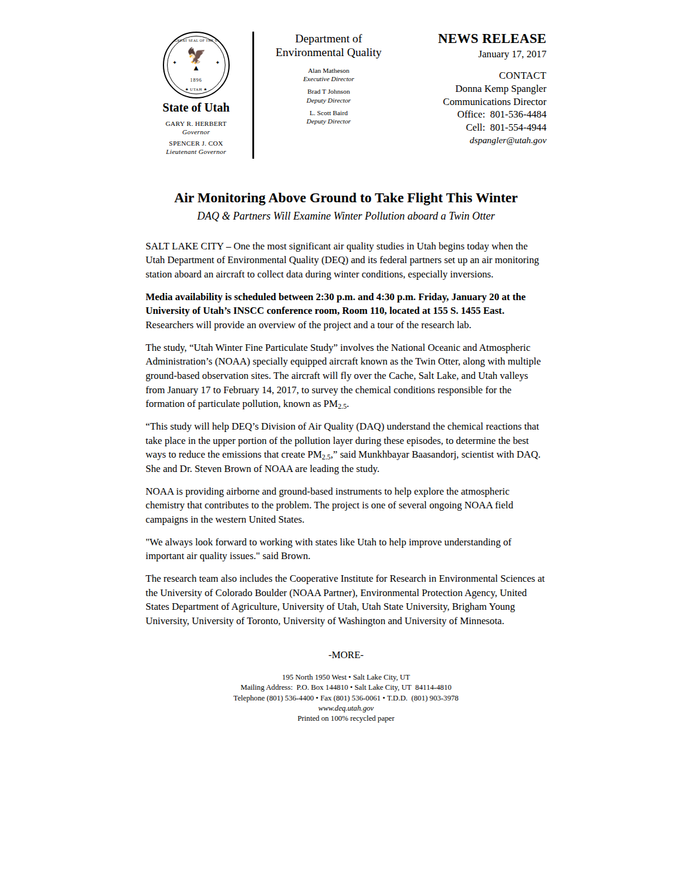THE GREAT SEAL OF THE STATE
🦅
✦
✦
▲
1896
★ UTAH ★
State of Utah
GARY R. HERBERT
Governor
SPENCER J. COX
Lieutenant Governor
Department of
Environmental Quality
Alan Matheson
Executive Director
Brad T Johnson
Deputy Director
L. Scott Baird
Deputy Director
NEWS RELEASE
January 17, 2017
CONTACT
Donna Kemp Spangler
Communications Director
Office: 801-536-4484
Cell: 801-554-4944
dspangler@utah.gov
Air Monitoring Above Ground to Take Flight This Winter
DAQ & Partners Will Examine Winter Pollution aboard a Twin Otter
SALT LAKE CITY – One the most significant air quality studies in Utah begins today when the Utah Department of Environmental Quality (DEQ) and its federal partners set up an air monitoring station aboard an aircraft to collect data during winter conditions, especially inversions.
Media availability is scheduled between 2:30 p.m. and 4:30 p.m. Friday, January 20 at the University of Utah’s INSCC conference room, Room 110, located at 155 S. 1455 East. Researchers will provide an overview of the project and a tour of the research lab.
The study, “Utah Winter Fine Particulate Study” involves the National Oceanic and Atmospheric Administration’s (NOAA) specially equipped aircraft known as the Twin Otter, along with multiple ground-based observation sites. The aircraft will fly over the Cache, Salt Lake, and Utah valleys from January 17 to February 14, 2017, to survey the chemical conditions responsible for the formation of particulate pollution, known as PM2.5.
“This study will help DEQ’s Division of Air Quality (DAQ) understand the chemical reactions that take place in the upper portion of the pollution layer during these episodes, to determine the best ways to reduce the emissions that create PM2.5,” said Munkhbayar Baasandorj, scientist with DAQ. She and Dr. Steven Brown of NOAA are leading the study.
NOAA is providing airborne and ground-based instruments to help explore the atmospheric chemistry that contributes to the problem. The project is one of several ongoing NOAA field campaigns in the western United States.
"We always look forward to working with states like Utah to help improve understanding of important air quality issues." said Brown.
The research team also includes the Cooperative Institute for Research in Environmental Sciences at the University of Colorado Boulder (NOAA Partner), Environmental Protection Agency, United States Department of Agriculture, University of Utah, Utah State University, Brigham Young University, University of Toronto, University of Washington and University of Minnesota.
-MORE-
195 North 1950 West • Salt Lake City, UT
Mailing Address: P.O. Box 144810 • Salt Lake City, UT 84114-4810
Telephone (801) 536-4400 • Fax (801) 536-0061 • T.D.D. (801) 903-3978
www.deq.utah.gov
Printed on 100% recycled paper